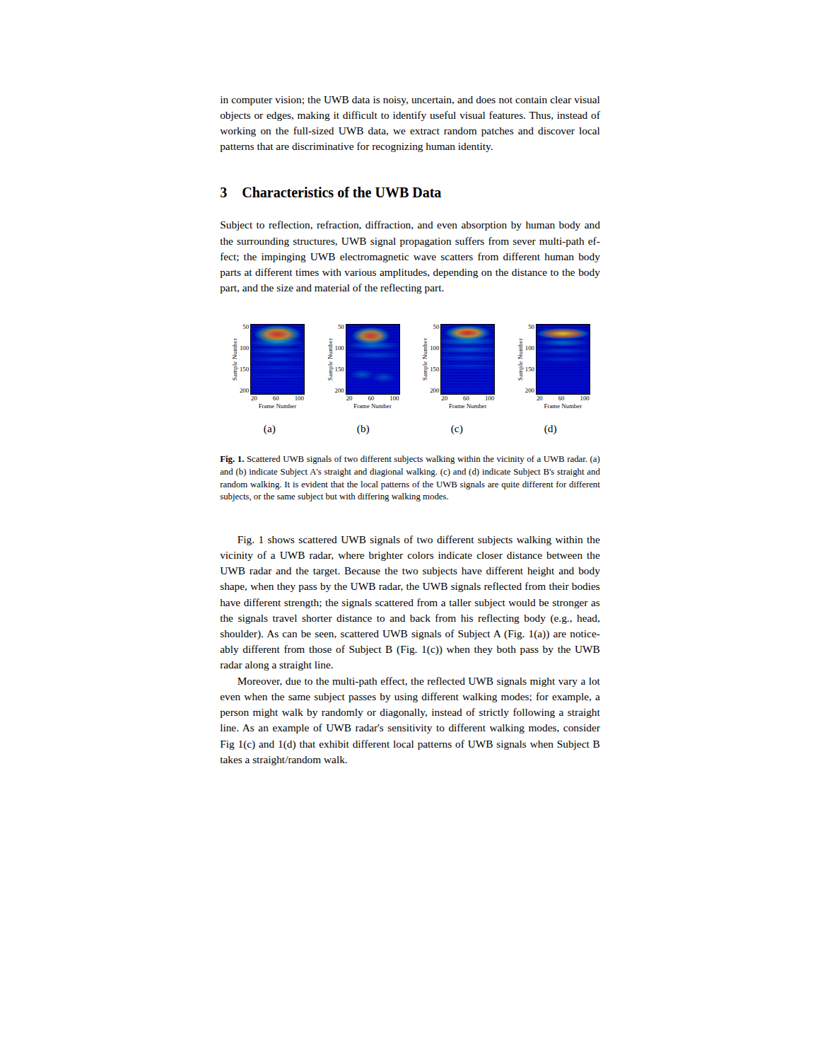in computer vision; the UWB data is noisy, uncertain, and does not contain clear visual objects or edges, making it difficult to identify useful visual features. Thus, instead of working on the full-sized UWB data, we extract random patches and discover local patterns that are discriminative for recognizing human identity.
3 Characteristics of the UWB Data
Subject to reflection, refraction, diffraction, and even absorption by human body and the surrounding structures, UWB signal propagation suffers from sever multi-path effect; the impinging UWB electromagnetic wave scatters from different human body parts at different times with various amplitudes, depending on the distance to the body part, and the size and material of the reflecting part.
Sample Number
50100150200
2060100
Frame Number
Sample Number
50100150200
2060100
Frame Number
Sample Number
50100150200
2060100
Frame Number
Sample Number
50100150200
2060100
Frame Number
(a)
(b)
(c)
(d)
Fig. 1. Scattered UWB signals of two different subjects walking within the vicinity of a UWB radar. (a) and (b) indicate Subject A's straight and diagional walking. (c) and (d) indicate Subject B's straight and random walking. It is evident that the local patterns of the UWB signals are quite different for different subjects, or the same subject but with differing walking modes.
Fig. 1 shows scattered UWB signals of two different subjects walking within the vicinity of a UWB radar, where brighter colors indicate closer distance between the UWB radar and the target. Because the two subjects have different height and body shape, when they pass by the UWB radar, the UWB signals reflected from their bodies have different strength; the signals scattered from a taller subject would be stronger as the signals travel shorter distance to and back from his reflecting body (e.g., head, shoulder). As can be seen, scattered UWB signals of Subject A (Fig. 1(a)) are noticeably different from those of Subject B (Fig. 1(c)) when they both pass by the UWB radar along a straight line.
Moreover, due to the multi-path effect, the reflected UWB signals might vary a lot even when the same subject passes by using different walking modes; for example, a person might walk by randomly or diagonally, instead of strictly following a straight line. As an example of UWB radar's sensitivity to different walking modes, consider Fig 1(c) and 1(d) that exhibit different local patterns of UWB signals when Subject B takes a straight/random walk.